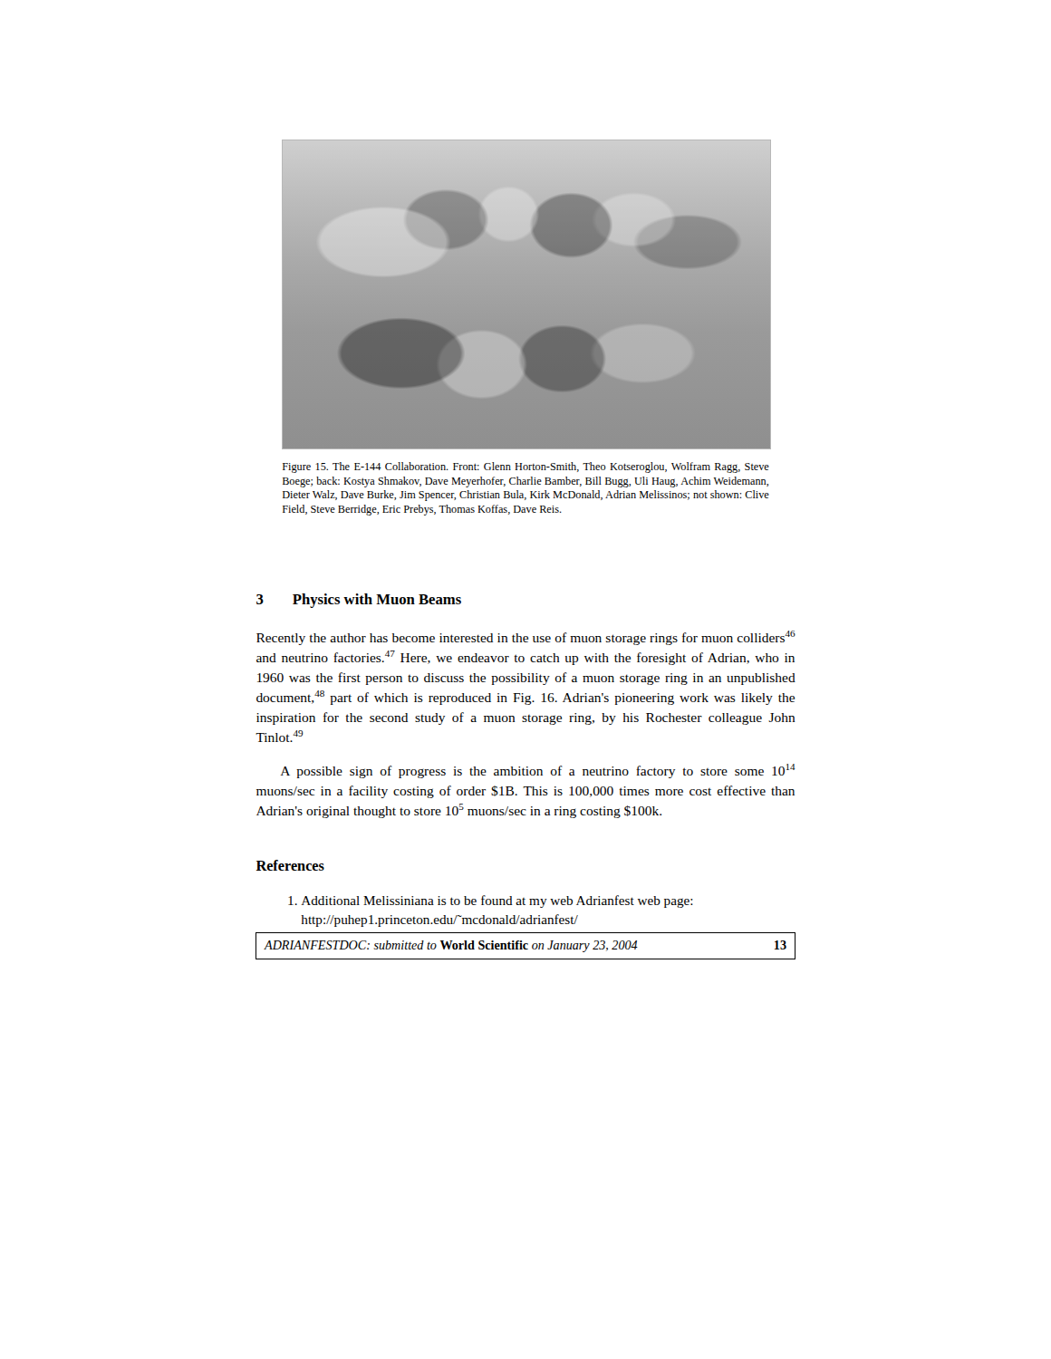Figure 15. The E-144 Collaboration. Front: Glenn Horton-Smith, Theo Kotseroglou, Wolfram Ragg, Steve Boege; back: Kostya Shmakov, Dave Meyerhofer, Charlie Bamber, Bill Bugg, Uli Haug, Achim Weidemann, Dieter Walz, Dave Burke, Jim Spencer, Christian Bula, Kirk McDonald, Adrian Melissinos; not shown: Clive Field, Steve Berridge, Eric Prebys, Thomas Koffas, Dave Reis.
3 Physics with Muon Beams
Recently the author has become interested in the use of muon storage rings for muon colliders46 and neutrino factories.47 Here, we endeavor to catch up with the foresight of Adrian, who in 1960 was the first person to discuss the possibility of a muon storage ring in an unpublished document,48 part of which is reproduced in Fig. 16. Adrian's pioneering work was likely the inspiration for the second study of a muon storage ring, by his Rochester colleague John Tinlot.49
A possible sign of progress is the ambition of a neutrino factory to store some 1014 muons/sec in a facility costing of order $1B. This is 100,000 times more cost effective than Adrian's original thought to store 105 muons/sec in a ring costing $100k.
References
Additional Melissiniana is to be found at my web Adrianfest web page: http://puhep1.princeton.edu/˜mcdonald/adrianfest/
ADRIANFESTDOC: submitted to World Scientific on January 23, 2004 13